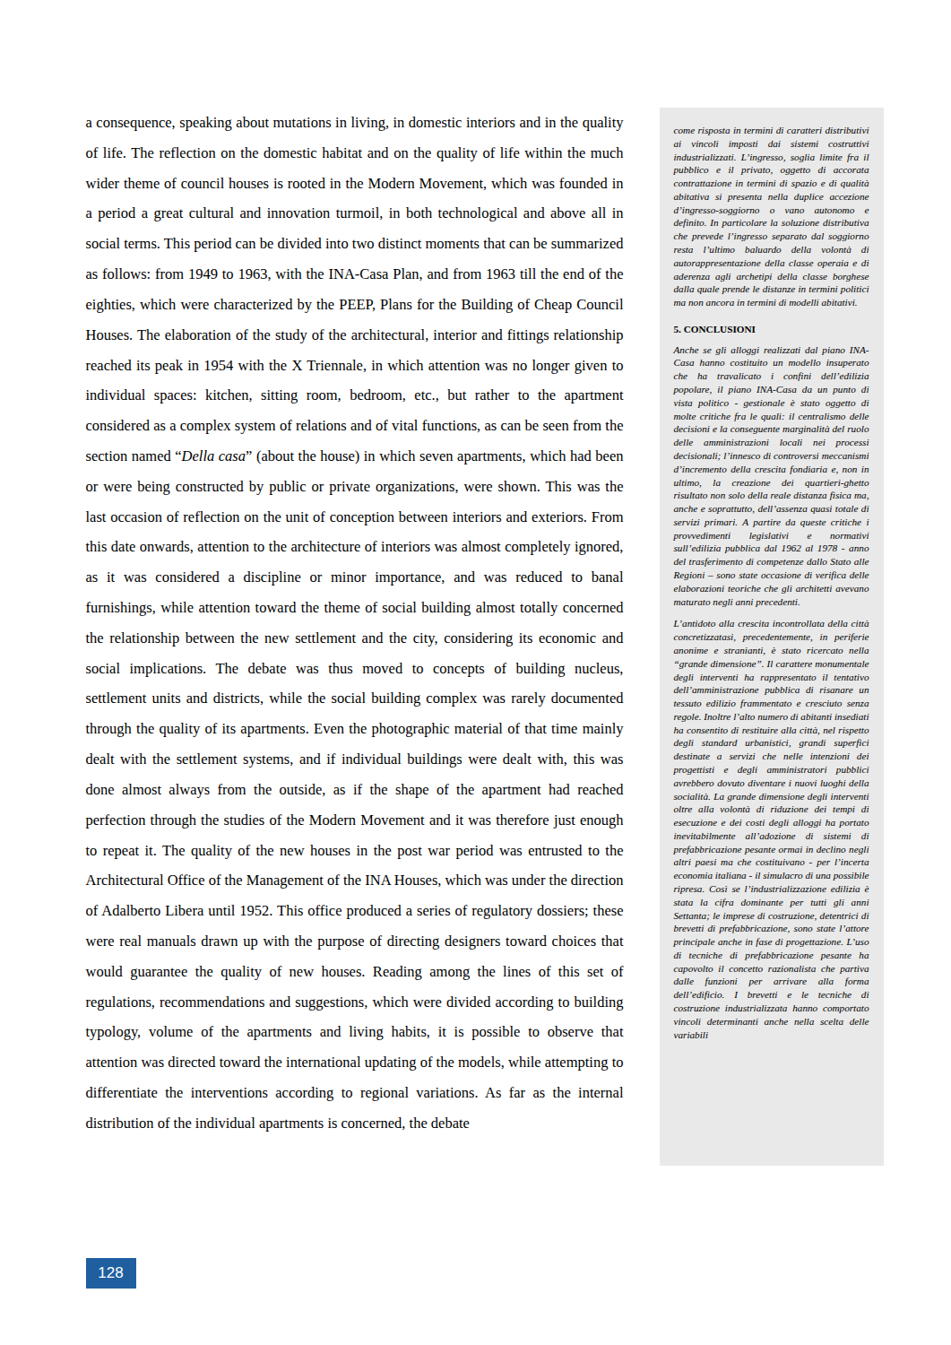a consequence, speaking about mutations in living, in domestic interiors and in the quality of life. The reflection on the domestic habitat and on the quality of life within the much wider theme of council houses is rooted in the Modern Movement, which was founded in a period a great cultural and innovation turmoil, in both technological and above all in social terms. This period can be divided into two distinct moments that can be summarized as follows: from 1949 to 1963, with the INA-Casa Plan, and from 1963 till the end of the eighties, which were characterized by the PEEP, Plans for the Building of Cheap Council Houses. The elaboration of the study of the architectural, interior and fittings relationship reached its peak in 1954 with the X Triennale, in which attention was no longer given to individual spaces: kitchen, sitting room, bedroom, etc., but rather to the apartment considered as a complex system of relations and of vital functions, as can be seen from the section named “Della casa” (about the house) in which seven apartments, which had been or were being constructed by public or private organizations, were shown. This was the last occasion of reflection on the unit of conception between interiors and exteriors. From this date onwards, attention to the architecture of interiors was almost completely ignored, as it was considered a discipline or minor importance, and was reduced to banal furnishings, while attention toward the theme of social building almost totally concerned the relationship between the new settlement and the city, considering its economic and social implications. The debate was thus moved to concepts of building nucleus, settlement units and districts, while the social building complex was rarely documented through the quality of its apartments. Even the photographic material of that time mainly dealt with the settlement systems, and if individual buildings were dealt with, this was done almost always from the outside, as if the shape of the apartment had reached perfection through the studies of the Modern Movement and it was therefore just enough to repeat it. The quality of the new houses in the post war period was entrusted to the Architectural Office of the Management of the INA Houses, which was under the direction of Adalberto Libera until 1952. This office produced a series of regulatory dossiers; these were real manuals drawn up with the purpose of directing designers toward choices that would guarantee the quality of new houses. Reading among the lines of this set of regulations, recommendations and suggestions, which were divided according to building typology, volume of the apartments and living habits, it is possible to observe that attention was directed toward the international updating of the models, while attempting to differentiate the interventions according to regional variations. As far as the internal distribution of the individual apartments is concerned, the debate
come risposta in termini di caratteri distributivi ai vincoli imposti dai sistemi costruttivi industrializzati. L’ingresso, soglia limite fra il pubblico e il privato, oggetto di accorata contrattazione in termini di spazio e di qualità abitativa si presenta nella duplice accezione d’ingresso-soggiorno o vano autonomo e definito. In particolare la soluzione distributiva che prevede l’ingresso separato dal soggiorno resta l’ultimo baluardo della volontà di autorappresentazione della classe operaia e di aderenza agli archetipi della classe borghese dalla quale prende le distanze in termini politici ma non ancora in termini di modelli abitativi.
5. CONCLUSIONI
Anche se gli alloggi realizzati dal piano INA-Casa hanno costituito un modello insuperato che ha travalicato i confini dell’edilizia popolare, il piano INA-Casa da un punto di vista politico - gestionale è stato oggetto di molte critiche fra le quali: il centralismo delle decisioni e la conseguente marginalità del ruolo delle amministrazioni locali nei processi decisionali; l’innesco di controversi meccanismi d’incremento della crescita fondiaria e, non in ultimo, la creazione dei quartieri-ghetto risultato non solo della reale distanza fisica ma, anche e soprattutto, dell’assenza quasi totale di servizi primari. A partire da queste critiche i provvedimenti legislativi e normativi sull’edilizia pubblica dal 1962 al 1978 - anno del trasferimento di competenze dallo Stato alle Regioni – sono state occasione di verifica delle elaborazioni teoriche che gli architetti avevano maturato negli anni precedenti.
L’antidoto alla crescita incontrollata della città concretizzatasi, precedentemente, in periferie anonime e stranianti, è stato ricercato nella “grande dimensione”. Il carattere monumentale degli interventi ha rappresentato il tentativo dell’amministrazione pubblica di risanare un tessuto edilizio frammentato e cresciuto senza regole. Inoltre l’alto numero di abitanti insediati ha consentito di restituire alla città, nel rispetto degli standard urbanistici, grandi superfici destinate a servizi che nelle intenzioni dei progettisti e degli amministratori pubblici avrebbero dovuto diventare i nuovi luoghi della socialità. La grande dimensione degli interventi oltre alla volontà di riduzione dei tempi di esecuzione e dei costi degli alloggi ha portato inevitabilmente all’adozione di sistemi di prefabbricazione pesante ormai in declino negli altri paesi ma che costituivano - per l’incerta economia italiana - il simulacro di una possibile ripresa. Così se l’industrializzazione edilizia è stata la cifra dominante per tutti gli anni Settanta; le imprese di costruzione, detentrici di brevetti di prefabbricazione, sono state l’attore principale anche in fase di progettazione. L’uso di tecniche di prefabbricazione pesante ha capovolto il concetto razionalista che partiva dalle funzioni per arrivare alla forma dell’edificio. I brevetti e le tecniche di costruzione industrializzata hanno comportato vincoli determinanti anche nella scelta delle variabili
128